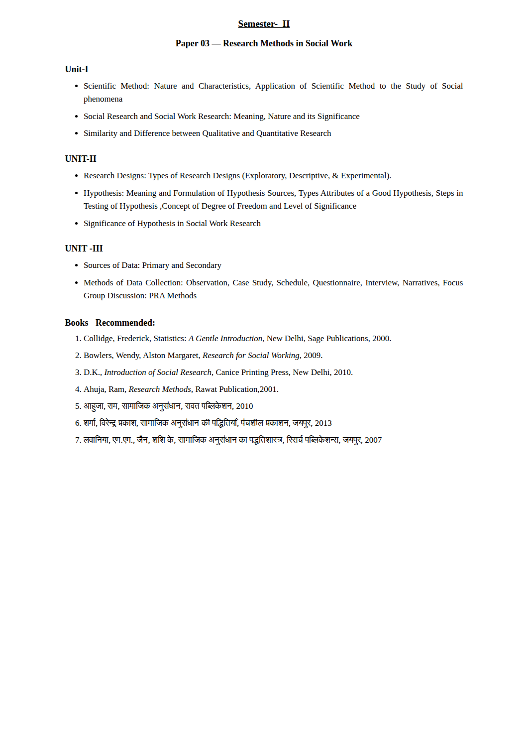Semester- II
Paper 03 — Research Methods in Social Work
Unit-I
Scientific Method: Nature and Characteristics, Application of Scientific Method to the Study of Social phenomena
Social Research and Social Work Research: Meaning, Nature and its Significance
Similarity and Difference between Qualitative and Quantitative Research
UNIT-II
Research Designs: Types of Research Designs (Exploratory, Descriptive, & Experimental).
Hypothesis: Meaning and Formulation of Hypothesis Sources, Types Attributes of a Good Hypothesis, Steps in Testing of Hypothesis ,Concept of Degree of Freedom and Level of Significance
Significance of Hypothesis in Social Work Research
UNIT -III
Sources of Data: Primary and Secondary
Methods of Data Collection: Observation, Case Study, Schedule, Questionnaire, Interview, Narratives, Focus Group Discussion: PRA Methods
BooksRecommended:
Collidge, Frederick, Statistics: A Gentle Introduction, New Delhi, Sage Publications, 2000.
Bowlers, Wendy, Alston Margaret, Research for Social Working, 2009.
D.K., Introduction of Social Research, Canice Printing Press, New Delhi, 2010.
Ahuja, Ram, Research Methods, Rawat Publication,2001.
आहुजा, राम, सामाजिक अनुसंधान, रावत पब्लिकेशन, 2010
शर्मा, विरेन्द्र प्रकाश, सामाजिक अनुसंधान की पद्धितियाँ, पंचशील प्रकाशन, जयपुर, 2013
लवानिया, एम.एम., जैन, शशि के, सामाजिक अनुसंधान का पद्धतिशास्त्र, रिसर्च पब्लिकेशन्स, जयपुर, 2007